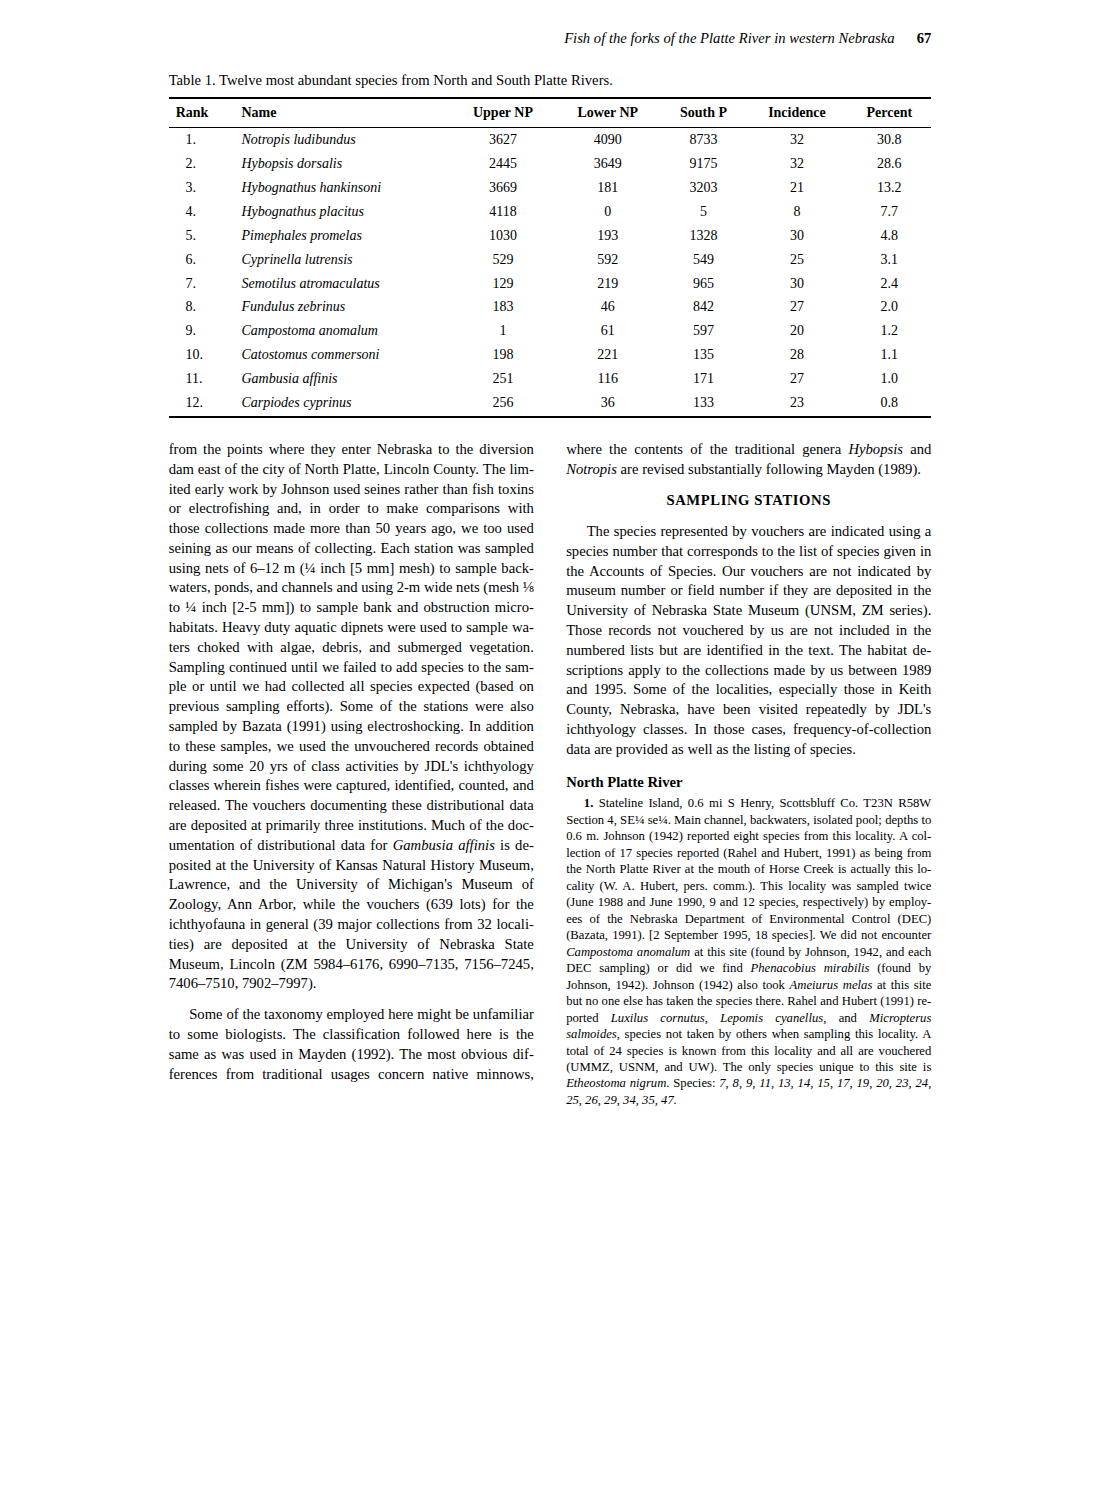Fish of the forks of the Platte River in western Nebraska 67
Table 1. Twelve most abundant species from North and South Platte Rivers.
| Rank | Name | Upper NP | Lower NP | South P | Incidence | Percent |
| --- | --- | --- | --- | --- | --- | --- |
| 1. | Notropis ludibundus | 3627 | 4090 | 8733 | 32 | 30.8 |
| 2. | Hybopsis dorsalis | 2445 | 3649 | 9175 | 32 | 28.6 |
| 3. | Hybognathus hankinsoni | 3669 | 181 | 3203 | 21 | 13.2 |
| 4. | Hybognathus placitus | 4118 | 0 | 5 | 8 | 7.7 |
| 5. | Pimephales promelas | 1030 | 193 | 1328 | 30 | 4.8 |
| 6. | Cyprinella lutrensis | 529 | 592 | 549 | 25 | 3.1 |
| 7. | Semotilus atromaculatus | 129 | 219 | 965 | 30 | 2.4 |
| 8. | Fundulus zebrinus | 183 | 46 | 842 | 27 | 2.0 |
| 9. | Campostoma anomalum | 1 | 61 | 597 | 20 | 1.2 |
| 10. | Catostomus commersoni | 198 | 221 | 135 | 28 | 1.1 |
| 11. | Gambusia affinis | 251 | 116 | 171 | 27 | 1.0 |
| 12. | Carpiodes cyprinus | 256 | 36 | 133 | 23 | 0.8 |
from the points where they enter Nebraska to the diversion dam east of the city of North Platte, Lincoln County. The limited early work by Johnson used seines rather than fish toxins or electrofishing and, in order to make comparisons with those collections made more than 50 years ago, we too used seining as our means of collecting. Each station was sampled using nets of 6–12 m (¼ inch [5 mm] mesh) to sample backwaters, ponds, and channels and using 2-m wide nets (mesh ⅛ to ¼ inch [2-5 mm]) to sample bank and obstruction microhabitats. Heavy duty aquatic dipnets were used to sample waters choked with algae, debris, and submerged vegetation. Sampling continued until we failed to add species to the sample or until we had collected all species expected (based on previous sampling efforts). Some of the stations were also sampled by Bazata (1991) using electroshocking. In addition to these samples, we used the unvouchered records obtained during some 20 yrs of class activities by JDL's ichthyology classes wherein fishes were captured, identified, counted, and released. The vouchers documenting these distributional data are deposited at primarily three institutions. Much of the documentation of distributional data for Gambusia affinis is deposited at the University of Kansas Natural History Museum, Lawrence, and the University of Michigan's Museum of Zoology, Ann Arbor, while the vouchers (639 lots) for the ichthyofauna in general (39 major collections from 32 localities) are deposited at the University of Nebraska State Museum, Lincoln (ZM 5984–6176, 6990–7135, 7156–7245, 7406–7510, 7902–7997).
Some of the taxonomy employed here might be unfamiliar to some biologists. The classification followed here is the same as was used in Mayden (1992). The most obvious differences from traditional usages concern native minnows, where the contents of the traditional genera Hybopsis and Notropis are revised substantially following Mayden (1989).
Sampling Stations
The species represented by vouchers are indicated using a species number that corresponds to the list of species given in the Accounts of Species. Our vouchers are not indicated by museum number or field number if they are deposited in the University of Nebraska State Museum (UNSM, ZM series). Those records not vouchered by us are not included in the numbered lists but are identified in the text. The habitat descriptions apply to the collections made by us between 1989 and 1995. Some of the localities, especially those in Keith County, Nebraska, have been visited repeatedly by JDL's ichthyology classes. In those cases, frequency-of-collection data are provided as well as the listing of species.
North Platte River
1. Stateline Island, 0.6 mi S Henry, Scottsbluff Co. T23N R58W Section 4, SE¼ se¼. Main channel, backwaters, isolated pool; depths to 0.6 m. Johnson (1942) reported eight species from this locality. A collection of 17 species reported (Rahel and Hubert, 1991) as being from the North Platte River at the mouth of Horse Creek is actually this locality (W. A. Hubert, pers. comm.). This locality was sampled twice (June 1988 and June 1990, 9 and 12 species, respectively) by employees of the Nebraska Department of Environmental Control (DEC) (Bazata, 1991). [2 September 1995, 18 species]. We did not encounter Campostoma anomalum at this site (found by Johnson, 1942, and each DEC sampling) or did we find Phenacobius mirabilis (found by Johnson, 1942). Johnson (1942) also took Ameiurus melas at this site but no one else has taken the species there. Rahel and Hubert (1991) reported Luxilus cornutus, Lepomis cyanellus, and Micropterus salmoides, species not taken by others when sampling this locality. A total of 24 species is known from this locality and all are vouchered (UMMZ, USNM, and UW). The only species unique to this site is Etheostoma nigrum. Species: 7, 8, 9, 11, 13, 14, 15, 17, 19, 20, 23, 24, 25, 26, 29, 34, 35, 47.